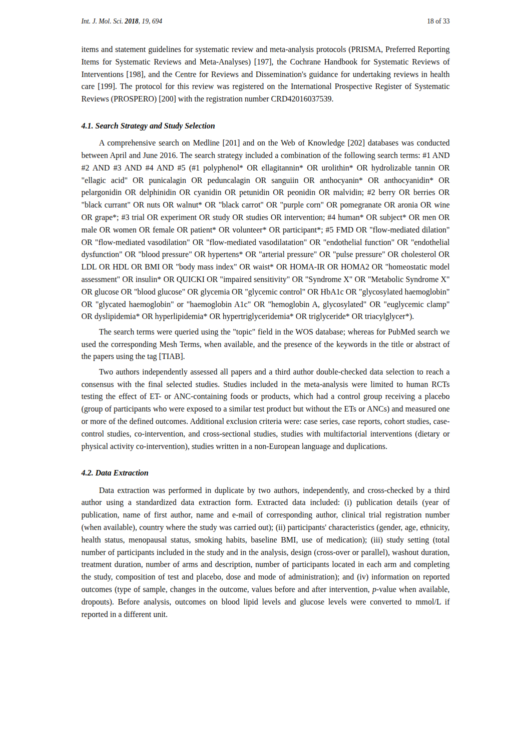Int. J. Mol. Sci. 2018, 19, 694 18 of 33
items and statement guidelines for systematic review and meta-analysis protocols (PRISMA, Preferred Reporting Items for Systematic Reviews and Meta-Analyses) [197], the Cochrane Handbook for Systematic Reviews of Interventions [198], and the Centre for Reviews and Dissemination's guidance for undertaking reviews in health care [199]. The protocol for this review was registered on the International Prospective Register of Systematic Reviews (PROSPERO) [200] with the registration number CRD42016037539.
4.1. Search Strategy and Study Selection
A comprehensive search on Medline [201] and on the Web of Knowledge [202] databases was conducted between April and June 2016. The search strategy included a combination of the following search terms: #1 AND #2 AND #3 AND #4 AND #5 (#1 polyphenol* OR ellagitannin* OR urolithin* OR hydrolizable tannin OR "ellagic acid" OR punicalagin OR peduncalagin OR sanguiin OR anthocyanin* OR anthocyanidin* OR pelargonidin OR delphinidin OR cyanidin OR petunidin OR peonidin OR malvidin; #2 berry OR berries OR "black currant" OR nuts OR walnut* OR "black carrot" OR "purple corn" OR pomegranate OR aronia OR wine OR grape*; #3 trial OR experiment OR study OR studies OR intervention; #4 human* OR subject* OR men OR male OR women OR female OR patient* OR volunteer* OR participant*; #5 FMD OR "flow-mediated dilation" OR "flow-mediated vasodilation" OR "flow-mediated vasodilatation" OR "endothelial function" OR "endothelial dysfunction" OR "blood pressure" OR hypertens* OR "arterial pressure" OR "pulse pressure" OR cholesterol OR LDL OR HDL OR BMI OR "body mass index" OR waist* OR HOMA-IR OR HOMA2 OR "homeostatic model assessment" OR insulin* OR QUICKI OR "impaired sensitivity" OR "Syndrome X" OR "Metabolic Syndrome X" OR glucose OR "blood glucose" OR glycemia OR "glycemic control" OR HbA1c OR "glycosylated haemoglobin" OR "glycated haemoglobin" or "haemoglobin A1c" OR "hemoglobin A, glycosylated" OR "euglycemic clamp" OR dyslipidemia* OR hyperlipidemia* OR hypertriglyceridemia* OR triglyceride* OR triacylglycer*).
The search terms were queried using the "topic" field in the WOS database; whereas for PubMed search we used the corresponding Mesh Terms, when available, and the presence of the keywords in the title or abstract of the papers using the tag [TIAB].
Two authors independently assessed all papers and a third author double-checked data selection to reach a consensus with the final selected studies. Studies included in the meta-analysis were limited to human RCTs testing the effect of ET- or ANC-containing foods or products, which had a control group receiving a placebo (group of participants who were exposed to a similar test product but without the ETs or ANCs) and measured one or more of the defined outcomes. Additional exclusion criteria were: case series, case reports, cohort studies, case-control studies, co-intervention, and cross-sectional studies, studies with multifactorial interventions (dietary or physical activity co-intervention), studies written in a non-European language and duplications.
4.2. Data Extraction
Data extraction was performed in duplicate by two authors, independently, and cross-checked by a third author using a standardized data extraction form. Extracted data included: (i) publication details (year of publication, name of first author, name and e-mail of corresponding author, clinical trial registration number (when available), country where the study was carried out); (ii) participants' characteristics (gender, age, ethnicity, health status, menopausal status, smoking habits, baseline BMI, use of medication); (iii) study setting (total number of participants included in the study and in the analysis, design (cross-over or parallel), washout duration, treatment duration, number of arms and description, number of participants located in each arm and completing the study, composition of test and placebo, dose and mode of administration); and (iv) information on reported outcomes (type of sample, changes in the outcome, values before and after intervention, p-value when available, dropouts). Before analysis, outcomes on blood lipid levels and glucose levels were converted to mmol/L if reported in a different unit.